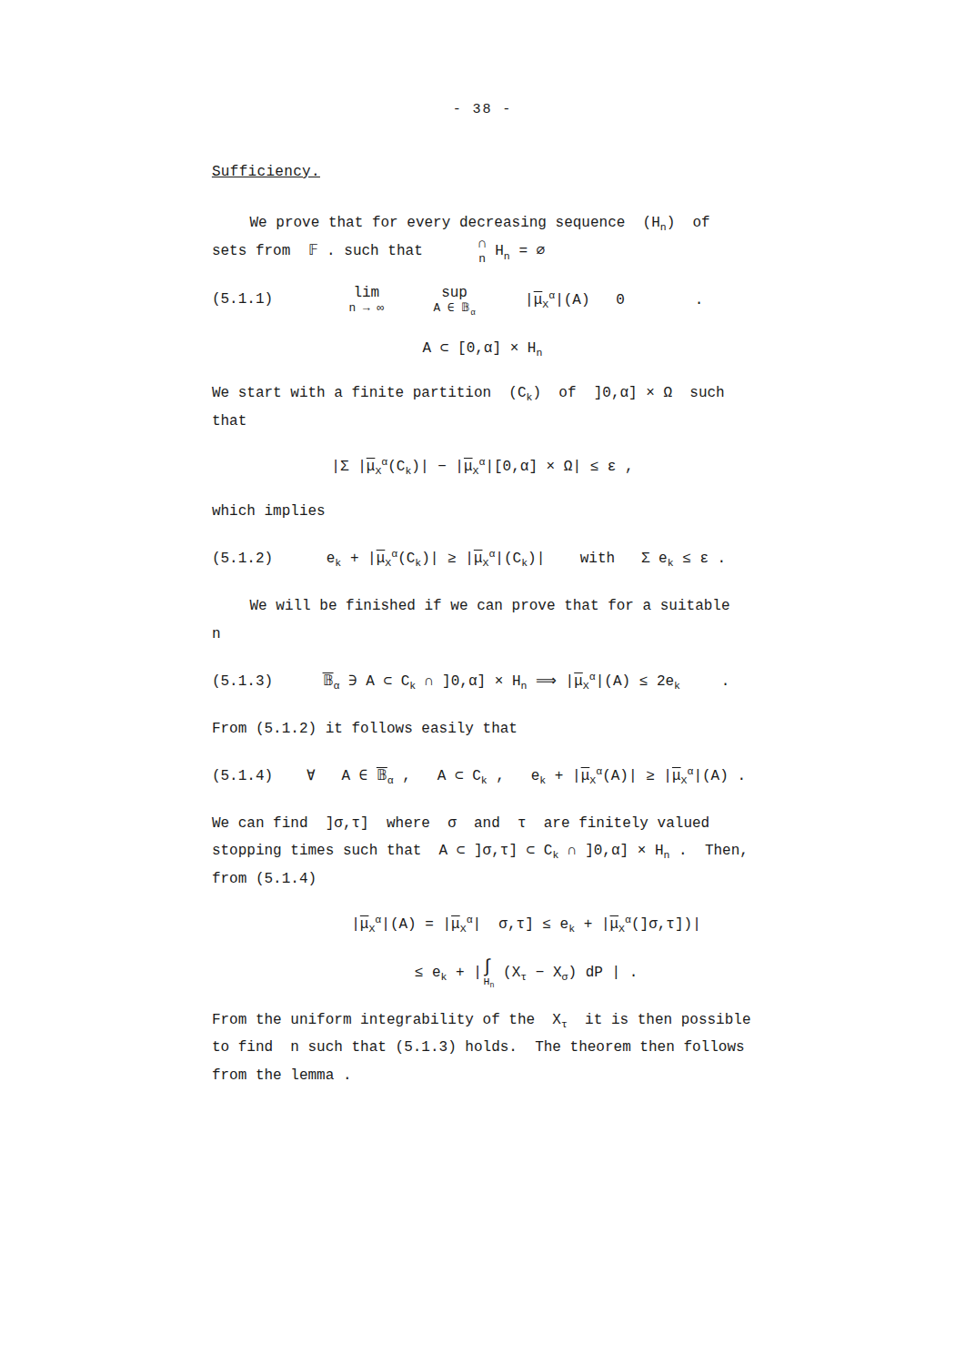- 38 -
Sufficiency.
We prove that for every decreasing sequence (Hn) of sets from 𝔽 . such that ∩n Hn = ∅
(5.1.1)
lim n → ∞ sup A ∈ 𝔹α |μXα|(A) 0 .
A ⊂ [0,α] × Hn
We start with a finite partition (Ck) of ]0,α] × Ω such that
|Σ |μXα(Ck)| − |μXα|[0,α] × Ω| ≤ ε ,
which implies
(5.1.2)
ek + |μXα(Ck)| ≥ |μXα|(Ck)| with Σ ek ≤ ε .
We will be finished if we can prove that for a suitable n
(5.1.3)
𝔹α ∋ A ⊂ Ck ∩ ]0,α] × Hn ⟹ |μXα|(A) ≤ 2ek .
From (5.1.2) it follows easily that
(5.1.4)
∀ A ∈ 𝔹α , A ⊂ Ck , ek + |μXα(A)| ≥ |μXα|(A) .
We can find ]σ,τ] where σ and τ are finitely valued stopping times such that A ⊂ ]σ,τ] ⊂ Ck ∩ ]0,α] × Hn . Then, from (5.1.4)
|μXα|(A) = |μXα| σ,τ] ≤ ek + |μXα(]σ,τ])|
≤ ek + |∫Hn (Xτ − Xσ) dP | .
From the uniform integrability of the Xτ it is then possible to find n such that (5.1.3) holds. The theorem then follows from the lemma .